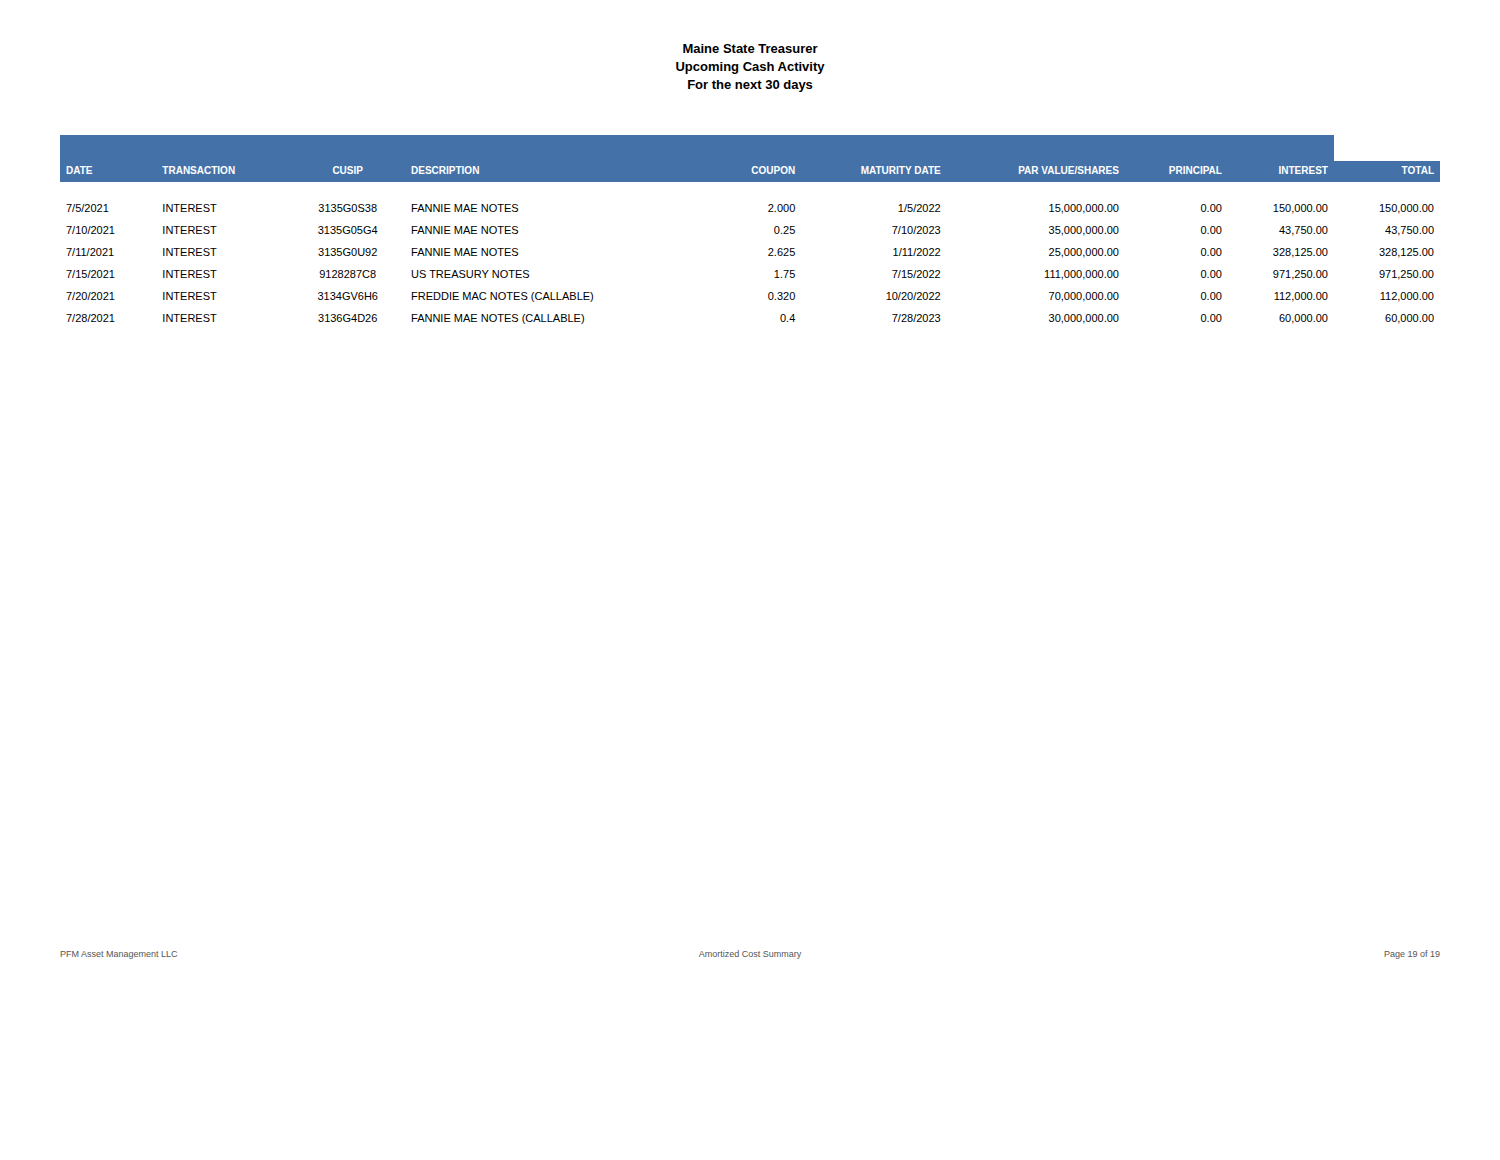Maine State Treasurer
Upcoming Cash Activity
For the next 30 days
| DATE | TRANSACTION | CUSIP | DESCRIPTION | COUPON | MATURITY DATE | PAR VALUE/SHARES | PRINCIPAL | INTEREST | TOTAL |
| --- | --- | --- | --- | --- | --- | --- | --- | --- | --- |
| 7/5/2021 | INTEREST | 3135G0S38 | FANNIE MAE NOTES | 2.000 | 1/5/2022 | 15,000,000.00 | 0.00 | 150,000.00 | 150,000.00 |
| 7/10/2021 | INTEREST | 3135G05G4 | FANNIE MAE NOTES | 0.25 | 7/10/2023 | 35,000,000.00 | 0.00 | 43,750.00 | 43,750.00 |
| 7/11/2021 | INTEREST | 3135G0U92 | FANNIE MAE NOTES | 2.625 | 1/11/2022 | 25,000,000.00 | 0.00 | 328,125.00 | 328,125.00 |
| 7/15/2021 | INTEREST | 9128287C8 | US TREASURY NOTES | 1.75 | 7/15/2022 | 111,000,000.00 | 0.00 | 971,250.00 | 971,250.00 |
| 7/20/2021 | INTEREST | 3134GV6H6 | FREDDIE MAC NOTES (CALLABLE) | 0.320 | 10/20/2022 | 70,000,000.00 | 0.00 | 112,000.00 | 112,000.00 |
| 7/28/2021 | INTEREST | 3136G4D26 | FANNIE MAE NOTES (CALLABLE) | 0.4 | 7/28/2023 | 30,000,000.00 | 0.00 | 60,000.00 | 60,000.00 |
PFM Asset Management LLC
Amortized Cost Summary
Page 19 of 19